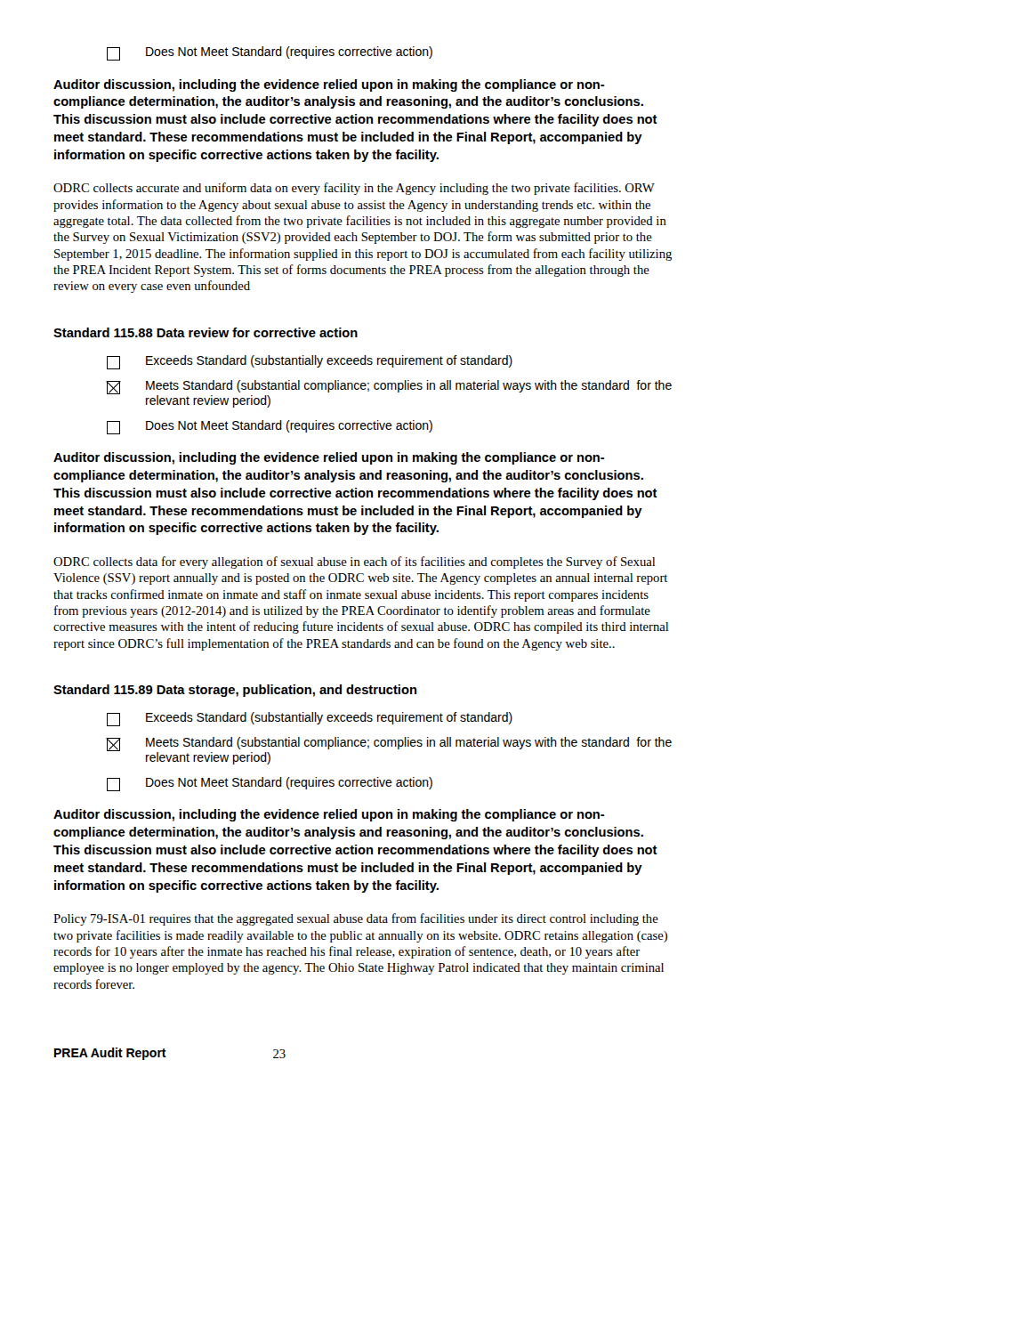Does Not Meet Standard (requires corrective action)
Auditor discussion, including the evidence relied upon in making the compliance or non-compliance determination, the auditor’s analysis and reasoning, and the auditor’s conclusions. This discussion must also include corrective action recommendations where the facility does not meet standard. These recommendations must be included in the Final Report, accompanied by information on specific corrective actions taken by the facility.
ODRC collects accurate and uniform data on every facility in the Agency including the two private facilities. ORW provides information to the Agency about sexual abuse to assist the Agency in understanding trends etc. within the aggregate total. The data collected from the two private facilities is not included in this aggregate number provided in the Survey on Sexual Victimization (SSV2) provided each September to DOJ. The form was submitted prior to the September 1, 2015 deadline. The information supplied in this report to DOJ is accumulated from each facility utilizing the PREA Incident Report System. This set of forms documents the PREA process from the allegation through the review on every case even unfounded
Standard 115.88 Data review for corrective action
Exceeds Standard (substantially exceeds requirement of standard)
Meets Standard (substantial compliance; complies in all material ways with the standard for the relevant review period)
Does Not Meet Standard (requires corrective action)
Auditor discussion, including the evidence relied upon in making the compliance or non-compliance determination, the auditor’s analysis and reasoning, and the auditor’s conclusions. This discussion must also include corrective action recommendations where the facility does not meet standard. These recommendations must be included in the Final Report, accompanied by information on specific corrective actions taken by the facility.
ODRC collects data for every allegation of sexual abuse in each of its facilities and completes the Survey of Sexual Violence (SSV) report annually and is posted on the ODRC web site. The Agency completes an annual internal report that tracks confirmed inmate on inmate and staff on inmate sexual abuse incidents. This report compares incidents from previous years (2012-2014) and is utilized by the PREA Coordinator to identify problem areas and formulate corrective measures with the intent of reducing future incidents of sexual abuse. ODRC has compiled its third internal report since ODRC’s full implementation of the PREA standards and can be found on the Agency web site..
Standard 115.89 Data storage, publication, and destruction
Exceeds Standard (substantially exceeds requirement of standard)
Meets Standard (substantial compliance; complies in all material ways with the standard for the relevant review period)
Does Not Meet Standard (requires corrective action)
Auditor discussion, including the evidence relied upon in making the compliance or non-compliance determination, the auditor’s analysis and reasoning, and the auditor’s conclusions. This discussion must also include corrective action recommendations where the facility does not meet standard. These recommendations must be included in the Final Report, accompanied by information on specific corrective actions taken by the facility.
Policy 79-ISA-01 requires that the aggregated sexual abuse data from facilities under its direct control including the two private facilities is made readily available to the public at annually on its website. ODRC retains allegation (case) records for 10 years after the inmate has reached his final release, expiration of sentence, death, or 10 years after employee is no longer employed by the agency. The Ohio State Highway Patrol indicated that they maintain criminal records forever.
PREA Audit Report 23